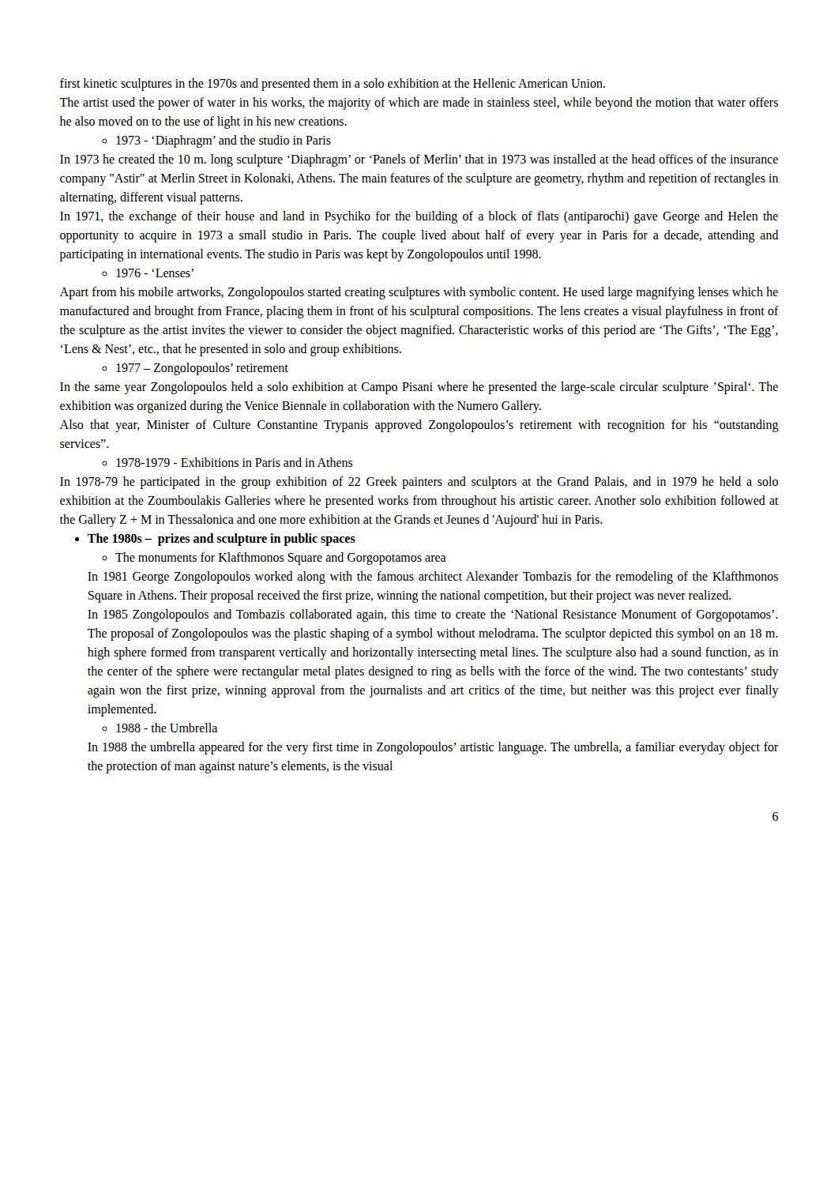first kinetic sculptures in the 1970s and presented them in a solo exhibition at the Hellenic American Union.
The artist used the power of water in his works, the majority of which are made in stainless steel, while beyond the motion that water offers he also moved on to the use of light in his new creations.
1973 - ‘Diaphragm’ and the studio in Paris
In 1973 he created the 10 m. long sculpture ‘Diaphragm’ or ‘Panels of Merlin’ that in 1973 was installed at the head offices of the insurance company "Astir" at Merlin Street in Kolonaki, Athens. The main features of the sculpture are geometry, rhythm and repetition of rectangles in alternating, different visual patterns.
In 1971, the exchange of their house and land in Psychiko for the building of a block of flats (antiparochi) gave George and Helen the opportunity to acquire in 1973 a small studio in Paris. The couple lived about half of every year in Paris for a decade, attending and participating in international events. The studio in Paris was kept by Zongolopoulos until 1998.
1976 - ‘Lenses’
Apart from his mobile artworks, Zongolopoulos started creating sculptures with symbolic content. He used large magnifying lenses which he manufactured and brought from France, placing them in front of his sculptural compositions. The lens creates a visual playfulness in front of the sculpture as the artist invites the viewer to consider the object magnified. Characteristic works of this period are ‘The Gifts’, ‘The Egg’, ‘Lens & Nest’, etc., that he presented in solo and group exhibitions.
1977 – Zongolopoulos’ retirement
In the same year Zongolopoulos held a solo exhibition at Campo Pisani where he presented the large-scale circular sculpture ’Spiral‘. The exhibition was organized during the Venice Biennale in collaboration with the Numero Gallery.
Also that year, Minister of Culture Constantine Trypanis approved Zongolopoulos’s retirement with recognition for his “outstanding services”.
1978-1979 - Exhibitions in Paris and in Athens
In 1978-79 he participated in the group exhibition of 22 Greek painters and sculptors at the Grand Palais, and in 1979 he held a solo exhibition at the Zoumboulakis Galleries where he presented works from throughout his artistic career. Another solo exhibition followed at the Gallery Z + M in Thessalonica and one more exhibition at the Grands et Jeunes d 'Aujourd' hui in Paris.
The 1980s – prizes and sculpture in public spaces
The monuments for Klafthmonos Square and Gorgopotamos area
In 1981 George Zongolopoulos worked along with the famous architect Alexander Tombazis for the remodeling of the Klafthmonos Square in Athens. Their proposal received the first prize, winning the national competition, but their project was never realized.
In 1985 Zongolopoulos and Tombazis collaborated again, this time to create the ‘National Resistance Monument of Gorgopotamos’. The proposal of Zongolopoulos was the plastic shaping of a symbol without melodrama. The sculptor depicted this symbol on an 18 m. high sphere formed from transparent vertically and horizontally intersecting metal lines. The sculpture also had a sound function, as in the center of the sphere were rectangular metal plates designed to ring as bells with the force of the wind. The two contestants’ study again won the first prize, winning approval from the journalists and art critics of the time, but neither was this project ever finally implemented.
1988 - the Umbrella
In 1988 the umbrella appeared for the very first time in Zongolopoulos’ artistic language. The umbrella, a familiar everyday object for the protection of man against nature’s elements, is the visual
6